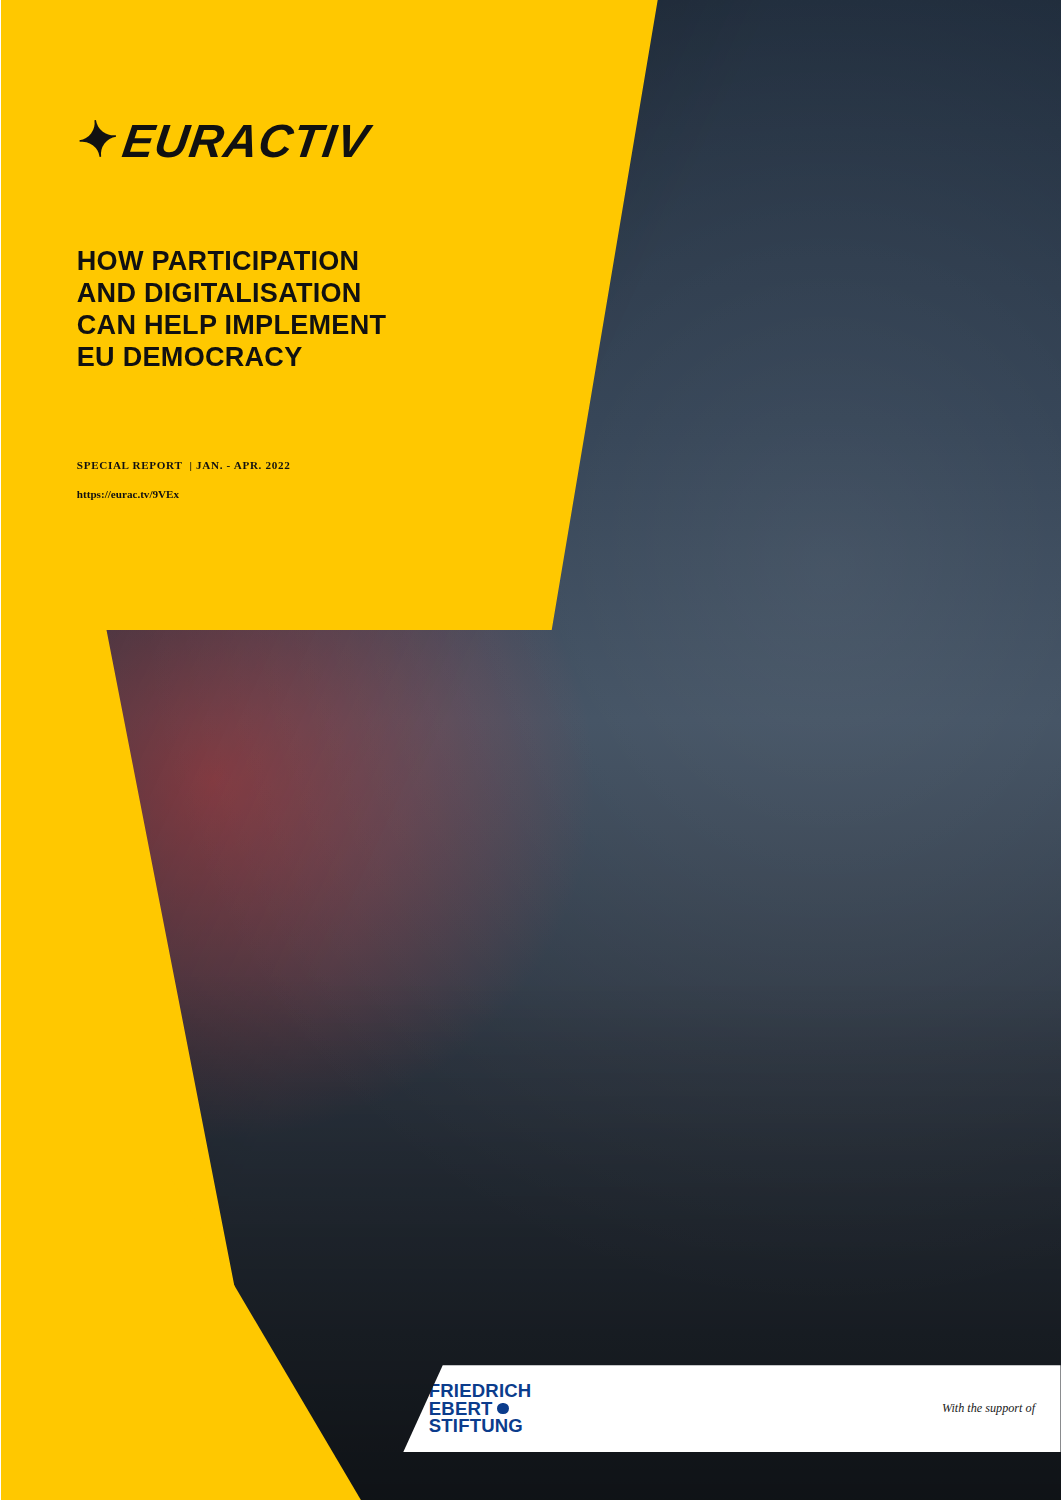✦ EURACTIV EURACTIV
How participation
and digitalisation
can help implement
EU democracy
Special Report | Jan. - Apr. 2022
https://eurac.tv/9VEx
Friedrich Ebert Stiftung
With the support of